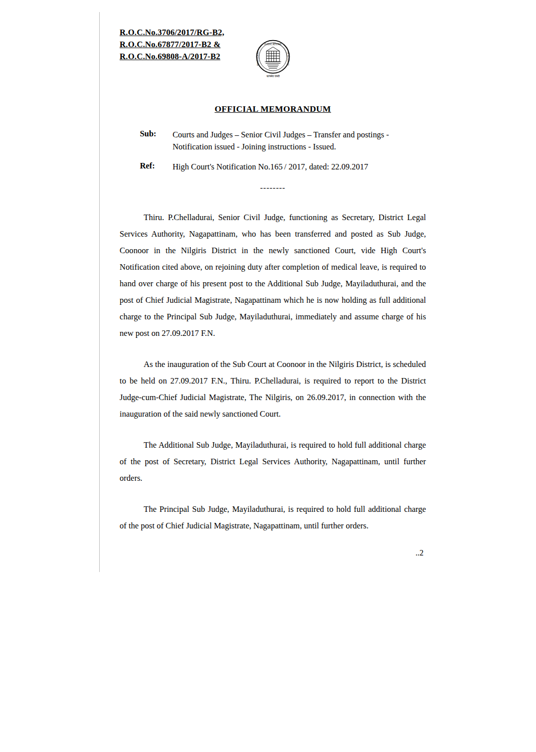R.O.C.No.3706/2017/RG-B2,
R.O.C.No.67877/2017-B2 &
R.O.C.No.69808-A/2017-B2
JUDICATURE HIGH COURT OF MADRAS सत्यमेव जयते
OFFICIAL MEMORANDUM
| Sub: | Courts and Judges – Senior Civil Judges – Transfer and postings - Notification issued - Joining instructions - Issued. |
| Ref: | High Court's Notification No.165 / 2017, dated: 22.09.2017 |
--------
Thiru. P.Chelladurai, Senior Civil Judge, functioning as Secretary, District Legal Services Authority, Nagapattinam, who has been transferred and posted as Sub Judge, Coonoor in the Nilgiris District in the newly sanctioned Court, vide High Court's Notification cited above, on rejoining duty after completion of medical leave, is required to hand over charge of his present post to the Additional Sub Judge, Mayiladuthurai, and the post of Chief Judicial Magistrate, Nagapattinam which he is now holding as full additional charge to the Principal Sub Judge, Mayiladuthurai, immediately and assume charge of his new post on 27.09.2017 F.N.
As the inauguration of the Sub Court at Coonoor in the Nilgiris District, is scheduled to be held on 27.09.2017 F.N., Thiru. P.Chelladurai, is required to report to the District Judge-cum-Chief Judicial Magistrate, The Nilgiris, on 26.09.2017, in connection with the inauguration of the said newly sanctioned Court.
The Additional Sub Judge, Mayiladuthurai, is required to hold full additional charge of the post of Secretary, District Legal Services Authority, Nagapattinam, until further orders.
The Principal Sub Judge, Mayiladuthurai, is required to hold full additional charge of the post of Chief Judicial Magistrate, Nagapattinam, until further orders.
..2